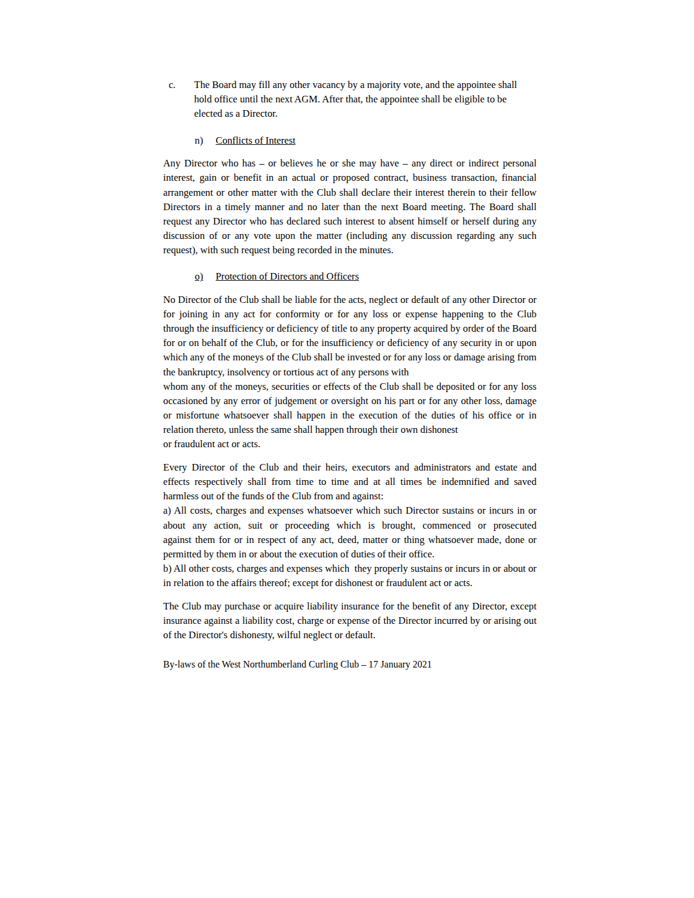c. The Board may fill any other vacancy by a majority vote, and the appointee shall hold office until the next AGM. After that, the appointee shall be eligible to be elected as a Director.
n) Conflicts of Interest
Any Director who has – or believes he or she may have – any direct or indirect personal interest, gain or benefit in an actual or proposed contract, business transaction, financial arrangement or other matter with the Club shall declare their interest therein to their fellow Directors in a timely manner and no later than the next Board meeting. The Board shall request any Director who has declared such interest to absent himself or herself during any discussion of or any vote upon the matter (including any discussion regarding any such request), with such request being recorded in the minutes.
o) Protection of Directors and Officers
No Director of the Club shall be liable for the acts, neglect or default of any other Director or for joining in any act for conformity or for any loss or expense happening to the Club through the insufficiency or deficiency of title to any property acquired by order of the Board for or on behalf of the Club, or for the insufficiency or deficiency of any security in or upon which any of the moneys of the Club shall be invested or for any loss or damage arising from the bankruptcy, insolvency or tortious act of any persons with
whom any of the moneys, securities or effects of the Club shall be deposited or for any loss occasioned by any error of judgement or oversight on his part or for any other loss, damage or misfortune whatsoever shall happen in the execution of the duties of his office or in relation thereto, unless the same shall happen through their own dishonest
or fraudulent act or acts.
Every Director of the Club and their heirs, executors and administrators and estate and effects respectively shall from time to time and at all times be indemnified and saved harmless out of the funds of the Club from and against:
a) All costs, charges and expenses whatsoever which such Director sustains or incurs in or about any action, suit or proceeding which is brought, commenced or prosecuted against them for or in respect of any act, deed, matter or thing whatsoever made, done or permitted by them in or about the execution of duties of their office.
b) All other costs, charges and expenses which they properly sustains or incurs in or about or in relation to the affairs thereof; except for dishonest or fraudulent act or acts.
The Club may purchase or acquire liability insurance for the benefit of any Director, except insurance against a liability cost, charge or expense of the Director incurred by or arising out of the Director's dishonesty, wilful neglect or default.
By-laws of the West Northumberland Curling Club – 17 January 2021